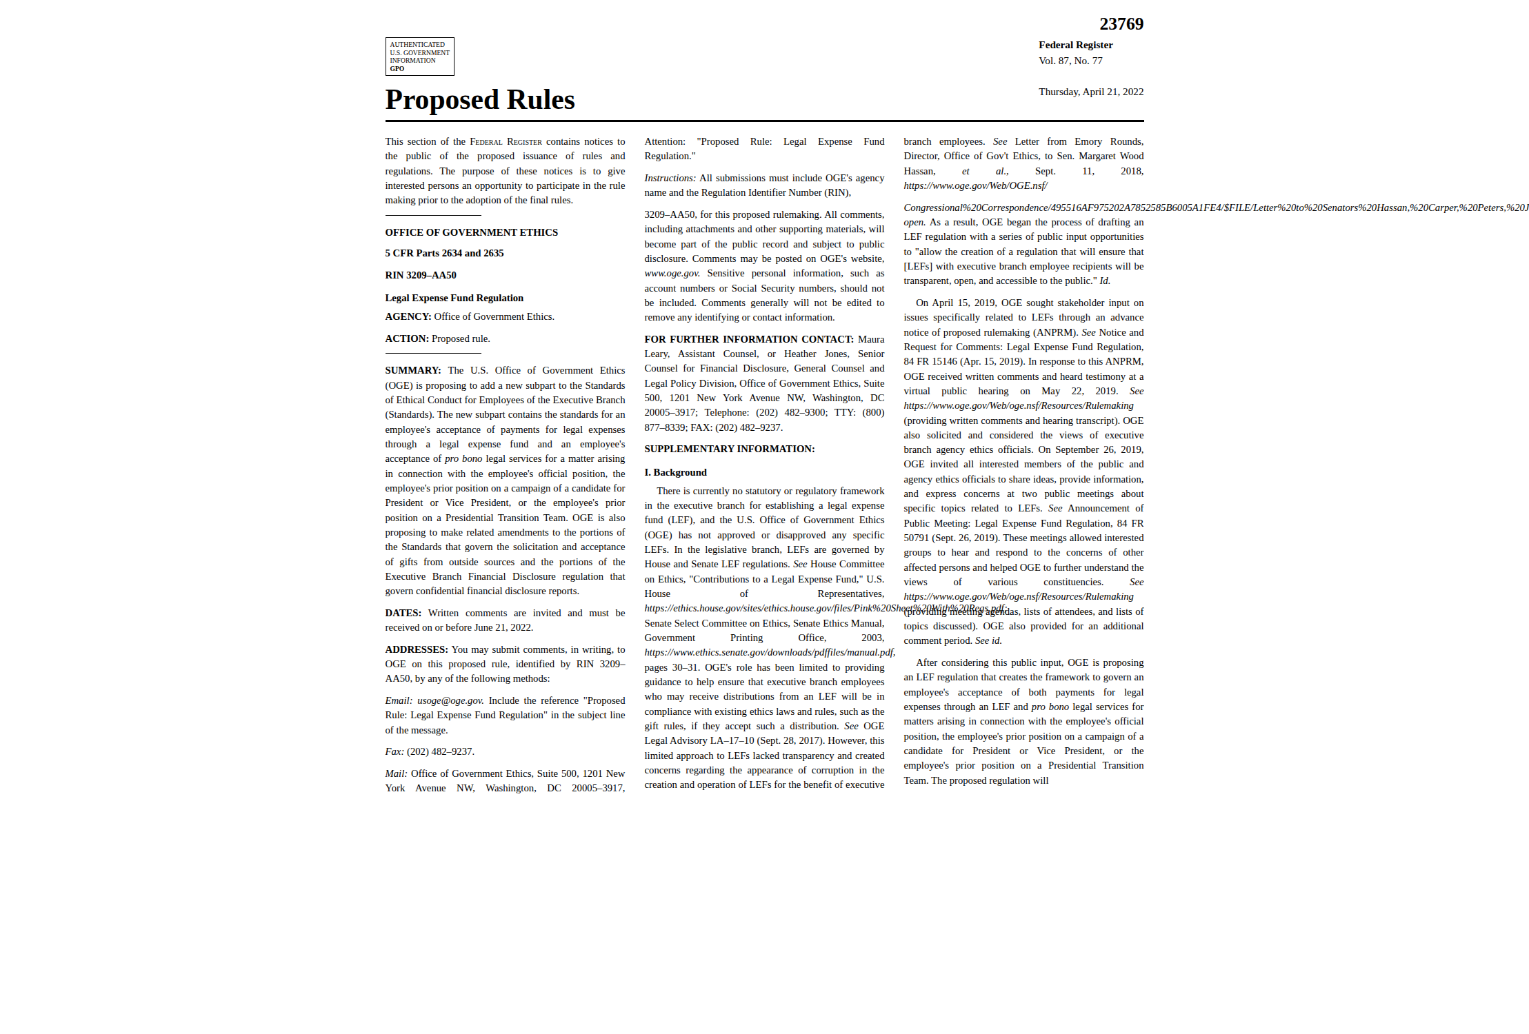23769
AUTHENTICATED
U.S. GOVERNMENT
INFORMATION
GPO
Proposed Rules
Federal Register
Vol. 87, No. 77
Thursday, April 21, 2022
This section of the Federal Register contains notices to the public of the proposed issuance of rules and regulations. The purpose of these notices is to give interested persons an opportunity to participate in the rule making prior to the adoption of the final rules.
Office of Government Ethics
5 CFR Parts 2634 and 2635
RIN 3209–AA50
Legal Expense Fund Regulation
Agency: Office of Government Ethics.
Action: Proposed rule.
Summary: The U.S. Office of Government Ethics (OGE) is proposing to add a new subpart to the Standards of Ethical Conduct for Employees of the Executive Branch (Standards). The new subpart contains the standards for an employee's acceptance of payments for legal expenses through a legal expense fund and an employee's acceptance of pro bono legal services for a matter arising in connection with the employee's official position, the employee's prior position on a campaign of a candidate for President or Vice President, or the employee's prior position on a Presidential Transition Team. OGE is also proposing to make related amendments to the portions of the Standards that govern the solicitation and acceptance of gifts from outside sources and the portions of the Executive Branch Financial Disclosure regulation that govern confidential financial disclosure reports.
Dates: Written comments are invited and must be received on or before June 21, 2022.
Addresses: You may submit comments, in writing, to OGE on this proposed rule, identified by RIN 3209–AA50, by any of the following methods:
Email: usoge@oge.gov. Include the reference "Proposed Rule: Legal Expense Fund Regulation" in the subject line of the message.
Fax: (202) 482–9237.
Mail: Office of Government Ethics, Suite 500, 1201 New York Avenue NW, Washington, DC 20005–3917, Attention: "Proposed Rule: Legal Expense Fund Regulation."
Instructions: All submissions must include OGE's agency name and the Regulation Identifier Number (RIN),
3209–AA50, for this proposed rulemaking. All comments, including attachments and other supporting materials, will become part of the public record and subject to public disclosure. Comments may be posted on OGE's website, www.oge.gov. Sensitive personal information, such as account numbers or Social Security numbers, should not be included. Comments generally will not be edited to remove any identifying or contact information.
For Further Information Contact: Maura Leary, Assistant Counsel, or Heather Jones, Senior Counsel for Financial Disclosure, General Counsel and Legal Policy Division, Office of Government Ethics, Suite 500, 1201 New York Avenue NW, Washington, DC 20005–3917; Telephone: (202) 482–9300; TTY: (800) 877–8339; FAX: (202) 482–9237.
Supplementary Information:
I. Background
There is currently no statutory or regulatory framework in the executive branch for establishing a legal expense fund (LEF), and the U.S. Office of Government Ethics (OGE) has not approved or disapproved any specific LEFs. In the legislative branch, LEFs are governed by House and Senate LEF regulations. See House Committee on Ethics, "Contributions to a Legal Expense Fund," U.S. House of Representatives, https://ethics.house.gov/sites/ethics.house.gov/files/Pink%20Sheet%20With%20Regs.pdf; Senate Select Committee on Ethics, Senate Ethics Manual, Government Printing Office, 2003, https://www.ethics.senate.gov/downloads/pdffiles/manual.pdf, pages 30–31. OGE's role has been limited to providing guidance to help ensure that executive branch employees who may receive distributions from an LEF will be in compliance with existing ethics laws and rules, such as the gift rules, if they accept such a distribution. See OGE Legal Advisory LA–17–10 (Sept. 28, 2017). However, this limited approach to LEFs lacked transparency and created concerns regarding the appearance of corruption in the creation and operation of LEFs for the benefit of executive branch employees. See Letter from Emory Rounds, Director, Office of Gov't Ethics, to Sen. Margaret Wood Hassan, et al., Sept. 11, 2018, https://www.oge.gov/Web/OGE.nsf/
Congressional%20Correspondence/495516AF975202A7852585B6005A1FE4/$FILE/Letter%20to%20Senators%20Hassan,%20Carper,%20Peters,%20Jones,%20and%20Harris.pdf?open. As a result, OGE began the process of drafting an LEF regulation with a series of public input opportunities to "allow the creation of a regulation that will ensure that [LEFs] with executive branch employee recipients will be transparent, open, and accessible to the public." Id.
On April 15, 2019, OGE sought stakeholder input on issues specifically related to LEFs through an advance notice of proposed rulemaking (ANPRM). See Notice and Request for Comments: Legal Expense Fund Regulation, 84 FR 15146 (Apr. 15, 2019). In response to this ANPRM, OGE received written comments and heard testimony at a virtual public hearing on May 22, 2019. See https://www.oge.gov/Web/oge.nsf/Resources/Rulemaking (providing written comments and hearing transcript). OGE also solicited and considered the views of executive branch agency ethics officials. On September 26, 2019, OGE invited all interested members of the public and agency ethics officials to share ideas, provide information, and express concerns at two public meetings about specific topics related to LEFs. See Announcement of Public Meeting: Legal Expense Fund Regulation, 84 FR 50791 (Sept. 26, 2019). These meetings allowed interested groups to hear and respond to the concerns of other affected persons and helped OGE to further understand the views of various constituencies. See https://www.oge.gov/Web/oge.nsf/Resources/Rulemaking (providing meeting agendas, lists of attendees, and lists of topics discussed). OGE also provided for an additional comment period. See id.
After considering this public input, OGE is proposing an LEF regulation that creates the framework to govern an employee's acceptance of both payments for legal expenses through an LEF and pro bono legal services for matters arising in connection with the employee's official position, the employee's prior position on a campaign of a candidate for President or Vice President, or the employee's prior position on a Presidential Transition Team. The proposed regulation will